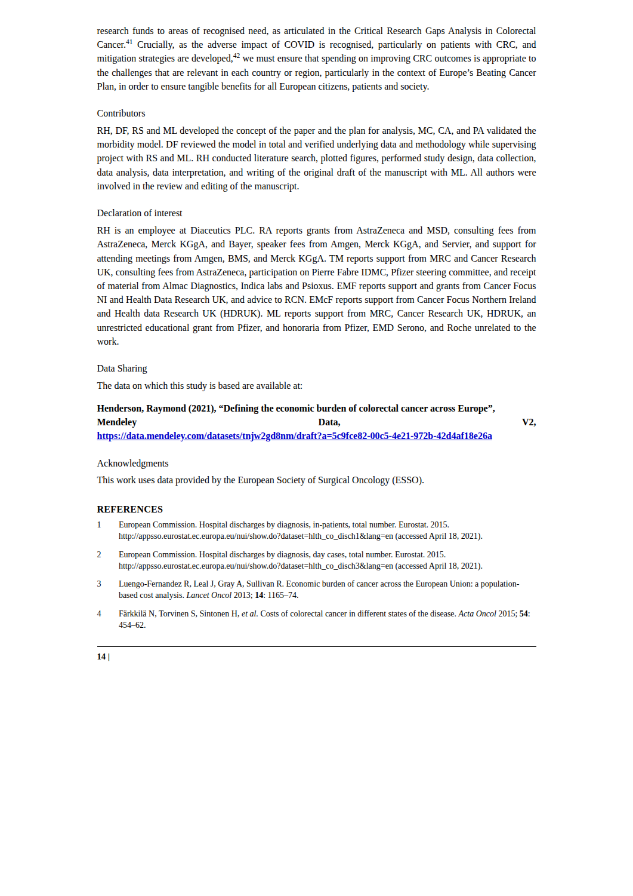research funds to areas of recognised need, as articulated in the Critical Research Gaps Analysis in Colorectal Cancer.41 Crucially, as the adverse impact of COVID is recognised, particularly on patients with CRC, and mitigation strategies are developed,42 we must ensure that spending on improving CRC outcomes is appropriate to the challenges that are relevant in each country or region, particularly in the context of Europe’s Beating Cancer Plan, in order to ensure tangible benefits for all European citizens, patients and society.
Contributors
RH, DF, RS and ML developed the concept of the paper and the plan for analysis, MC, CA, and PA validated the morbidity model. DF reviewed the model in total and verified underlying data and methodology while supervising project with RS and ML. RH conducted literature search, plotted figures, performed study design, data collection, data analysis, data interpretation, and writing of the original draft of the manuscript with ML. All authors were involved in the review and editing of the manuscript.
Declaration of interest
RH is an employee at Diaceutics PLC. RA reports grants from AstraZeneca and MSD, consulting fees from AstraZeneca, Merck KGgA, and Bayer, speaker fees from Amgen, Merck KGgA, and Servier, and support for attending meetings from Amgen, BMS, and Merck KGgA. TM reports support from MRC and Cancer Research UK, consulting fees from AstraZeneca, participation on Pierre Fabre IDMC, Pfizer steering committee, and receipt of material from Almac Diagnostics, Indica labs and Psioxus. EMF reports support and grants from Cancer Focus NI and Health Data Research UK, and advice to RCN. EMcF reports support from Cancer Focus Northern Ireland and Health data Research UK (HDRUK). ML reports support from MRC, Cancer Research UK, HDRUK, an unrestricted educational grant from Pfizer, and honoraria from Pfizer, EMD Serono, and Roche unrelated to the work.
Data Sharing
The data on which this study is based are available at:
Henderson, Raymond (2021), “Defining the economic burden of colorectal cancer across Europe”, Mendeley Data, V2, https://data.mendeley.com/datasets/tnjw2gd8nm/draft?a=5c9fce82-00c5-4e21-972b-42d4af18e26a
Acknowledgments
This work uses data provided by the European Society of Surgical Oncology (ESSO).
REFERENCES
European Commission. Hospital discharges by diagnosis, in-patients, total number. Eurostat. 2015. http://appsso.eurostat.ec.europa.eu/nui/show.do?dataset=hlth_co_disch1&lang=en (accessed April 18, 2021).
European Commission. Hospital discharges by diagnosis, day cases, total number. Eurostat. 2015. http://appsso.eurostat.ec.europa.eu/nui/show.do?dataset=hlth_co_disch3&lang=en (accessed April 18, 2021).
Luengo-Fernandez R, Leal J, Gray A, Sullivan R. Economic burden of cancer across the European Union: a population-based cost analysis. Lancet Oncol 2013; 14: 1165–74.
Färkkilä N, Torvinen S, Sintonen H, et al. Costs of colorectal cancer in different states of the disease. Acta Oncol 2015; 54: 454–62.
14 |